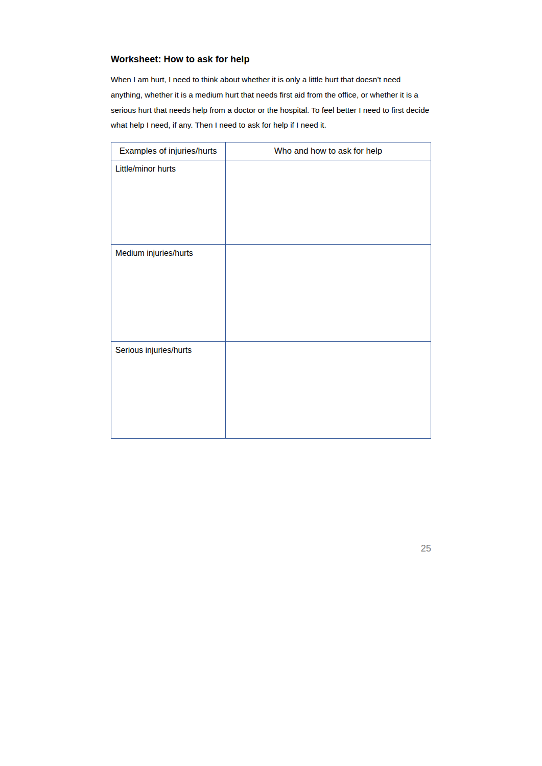Worksheet: How to ask for help
When I am hurt, I need to think about whether it is only a little hurt that doesn’t need anything, whether it is a medium hurt that needs first aid from the office, or whether it is a serious hurt that needs help from a doctor or the hospital. To feel better I need to first decide what help I need, if any. Then I need to ask for help if I need it.
| Examples of injuries/hurts | Who and how to ask for help |
| --- | --- |
| Little/minor hurts | |
| Medium injuries/hurts | |
| Serious injuries/hurts | |
25